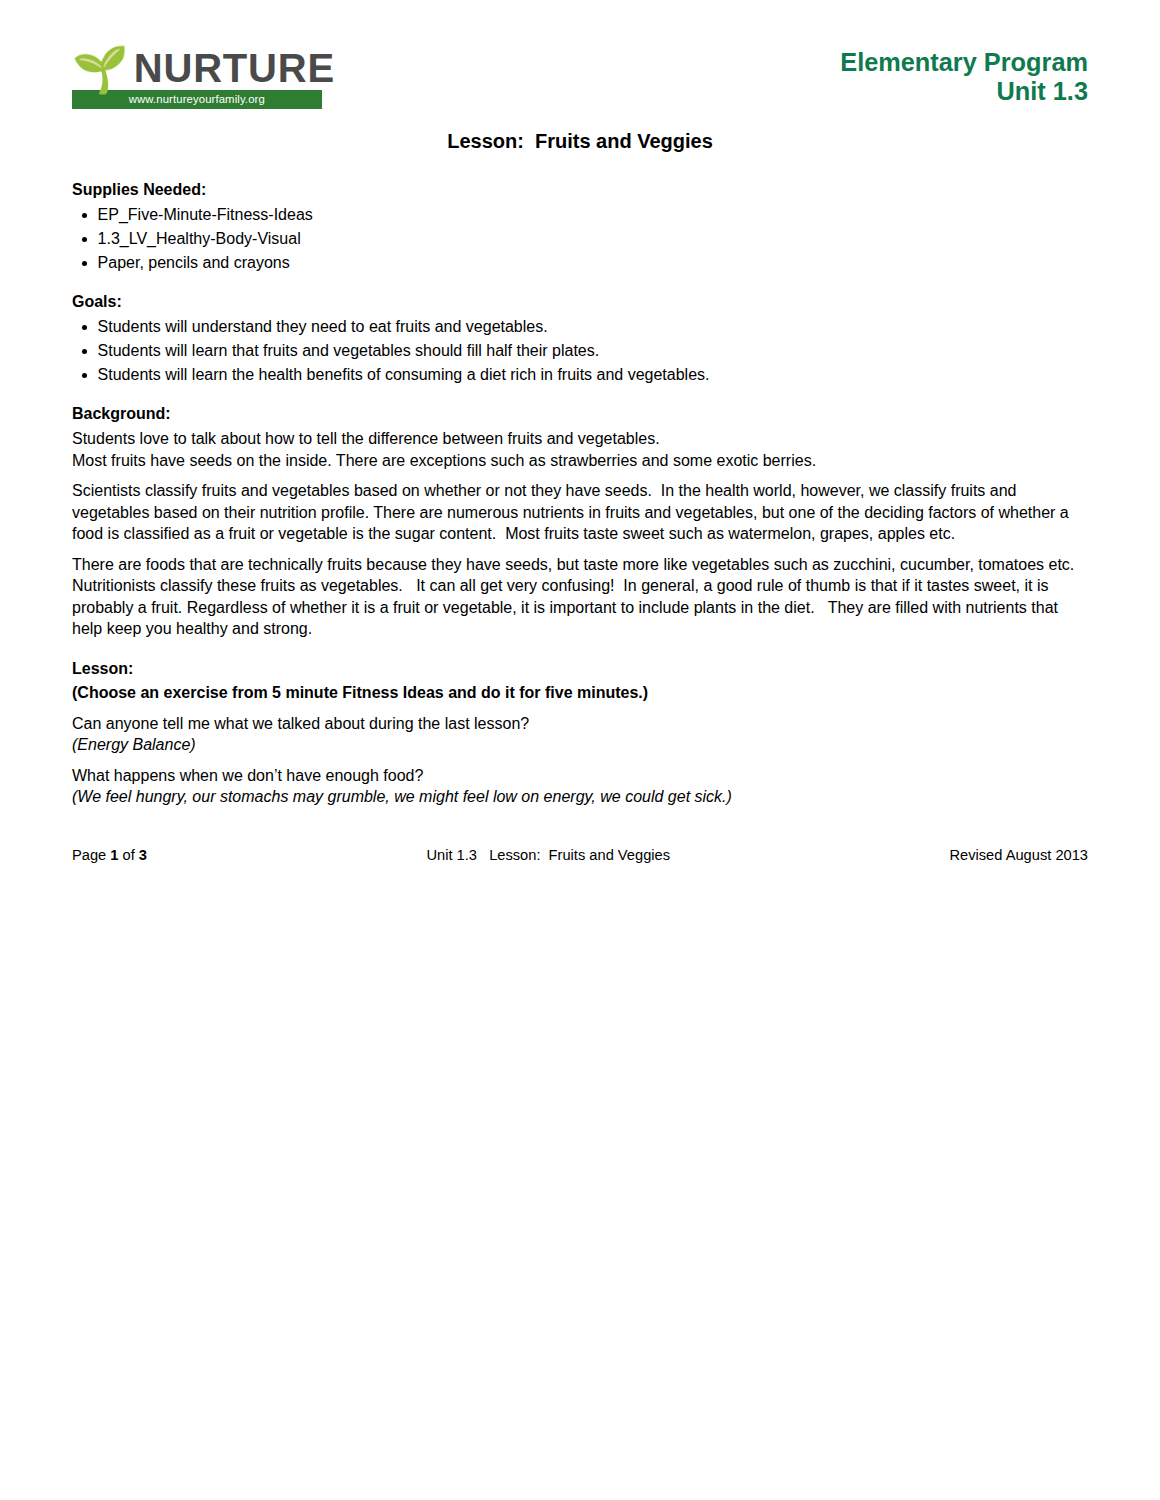🌱 NURTURE
www.nurtureyourfamily.org
Elementary Program
Unit 1.3
Lesson: Fruits and Veggies
Supplies Needed:
EP_Five-Minute-Fitness-Ideas
1.3_LV_Healthy-Body-Visual
Paper, pencils and crayons
Goals:
Students will understand they need to eat fruits and vegetables.
Students will learn that fruits and vegetables should fill half their plates.
Students will learn the health benefits of consuming a diet rich in fruits and vegetables.
Background:
Students love to talk about how to tell the difference between fruits and vegetables.
Most fruits have seeds on the inside. There are exceptions such as strawberries and some exotic berries.
Scientists classify fruits and vegetables based on whether or not they have seeds. In the health world, however, we classify fruits and vegetables based on their nutrition profile. There are numerous nutrients in fruits and vegetables, but one of the deciding factors of whether a food is classified as a fruit or vegetable is the sugar content. Most fruits taste sweet such as watermelon, grapes, apples etc.
There are foods that are technically fruits because they have seeds, but taste more like vegetables such as zucchini, cucumber, tomatoes etc. Nutritionists classify these fruits as vegetables. It can all get very confusing! In general, a good rule of thumb is that if it tastes sweet, it is probably a fruit. Regardless of whether it is a fruit or vegetable, it is important to include plants in the diet. They are filled with nutrients that help keep you healthy and strong.
Lesson:
(Choose an exercise from 5 minute Fitness Ideas and do it for five minutes.)
Can anyone tell me what we talked about during the last lesson?
(Energy Balance)
What happens when we don’t have enough food?
(We feel hungry, our stomachs may grumble, we might feel low on energy, we could get sick.)
Page 1 of 3
Unit 1.3 Lesson: Fruits and Veggies
Revised August 2013